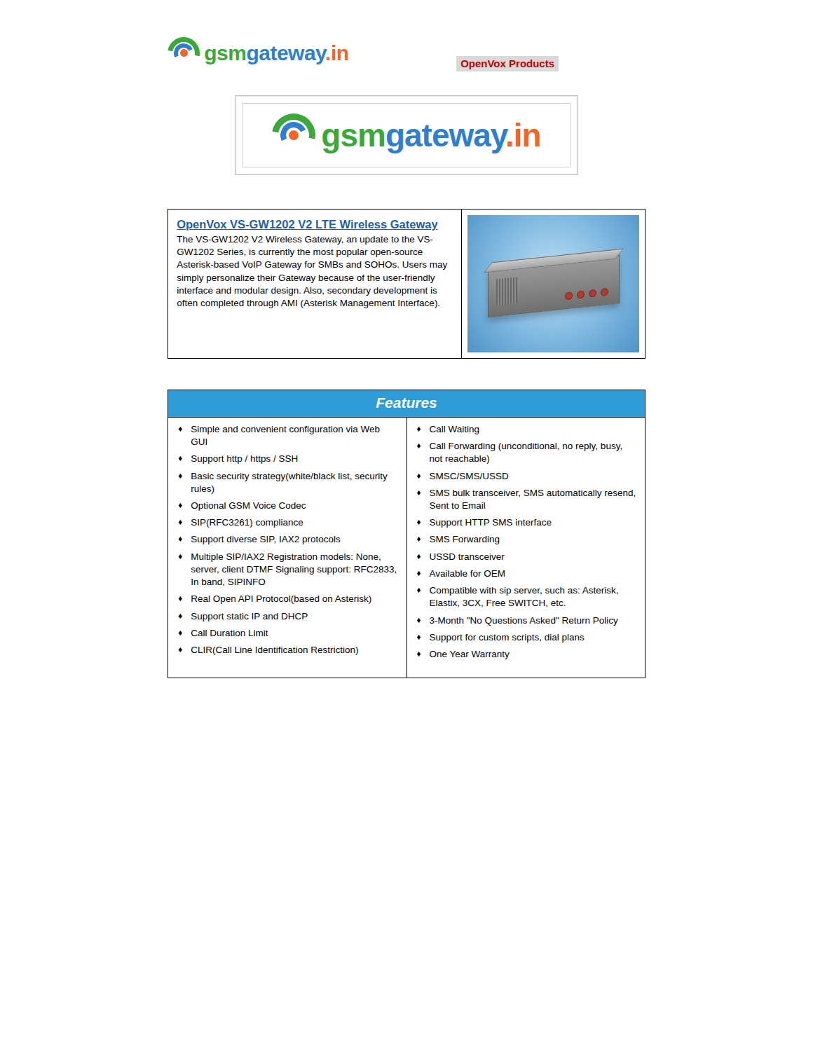gsm gateway.in
OpenVox Products
gsm gateway.in
| OpenVox VS-GW1202 V2 LTE Wireless Gateway The VS-GW1202 V2 Wireless Gateway, an update to the VS-GW1202 Series, is currently the most popular open-source Asterisk-based VoIP Gateway for SMBs and SOHOs. Users may simply personalize their Gateway because of the user-friendly interface and modular design. Also, secondary development is often completed through AMI (Asterisk Management Interface). | |
| Features |
| --- |
| Simple and convenient configuration via Web GUI Support http / https / SSH Basic security strategy(white/black list, security rules) Optional GSM Voice Codec SIP(RFC3261) compliance Support diverse SIP, IAX2 protocols Multiple SIP/IAX2 Registration models: None, server, client DTMF Signaling support: RFC2833, In band, SIPINFO Real Open API Protocol(based on Asterisk) Support static IP and DHCP Call Duration Limit CLIR(Call Line Identification Restriction) | Call Waiting Call Forwarding (unconditional, no reply, busy, not reachable) SMSC/SMS/USSD SMS bulk transceiver, SMS automatically resend, Sent to Email Support HTTP SMS interface SMS Forwarding USSD transceiver Available for OEM Compatible with sip server, such as: Asterisk, Elastix, 3CX, Free SWITCH, etc. 3-Month "No Questions Asked" Return Policy Support for custom scripts, dial plans One Year Warranty |